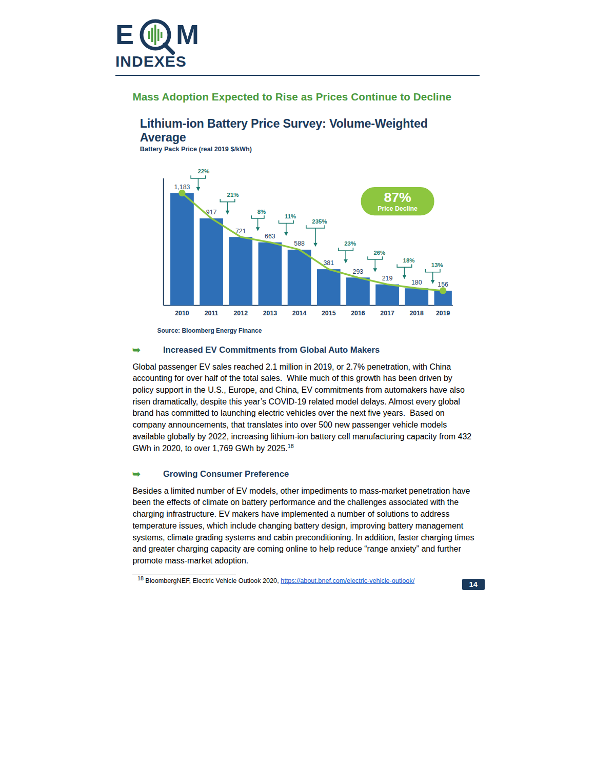E M INDEXES
Mass Adoption Expected to Rise as Prices Continue to Decline
Lithium-ion Battery Price Survey: Volume-Weighted Average
Battery Pack Price (real 2019 $/kWh)
1,183 917 721 663 588 381 293 219 180 156 22% 21% 8% 11% 235% 23% 26% 18% 13% 87% Price Decline 2010 2011 2012 2013 2014 2015 2016 2017 2018 2019
Source: Bloomberg Energy Finance
➥ Increased EV Commitments from Global Auto Makers
Global passenger EV sales reached 2.1 million in 2019, or 2.7% penetration, with China accounting for over half of the total sales. While much of this growth has been driven by policy support in the U.S., Europe, and China, EV commitments from automakers have also risen dramatically, despite this year’s COVID-19 related model delays. Almost every global brand has committed to launching electric vehicles over the next five years. Based on company announcements, that translates into over 500 new passenger vehicle models available globally by 2022, increasing lithium-ion battery cell manufacturing capacity from 432 GWh in 2020, to over 1,769 GWh by 2025.18
➥ Growing Consumer Preference
Besides a limited number of EV models, other impediments to mass-market penetration have been the effects of climate on battery performance and the challenges associated with the charging infrastructure. EV makers have implemented a number of solutions to address temperature issues, which include changing battery design, improving battery management systems, climate grading systems and cabin preconditioning. In addition, faster charging times and greater charging capacity are coming online to help reduce “range anxiety” and further promote mass-market adoption.
18 BloombergNEF, Electric Vehicle Outlook 2020, https://about.bnef.com/electric-vehicle-outlook/
14